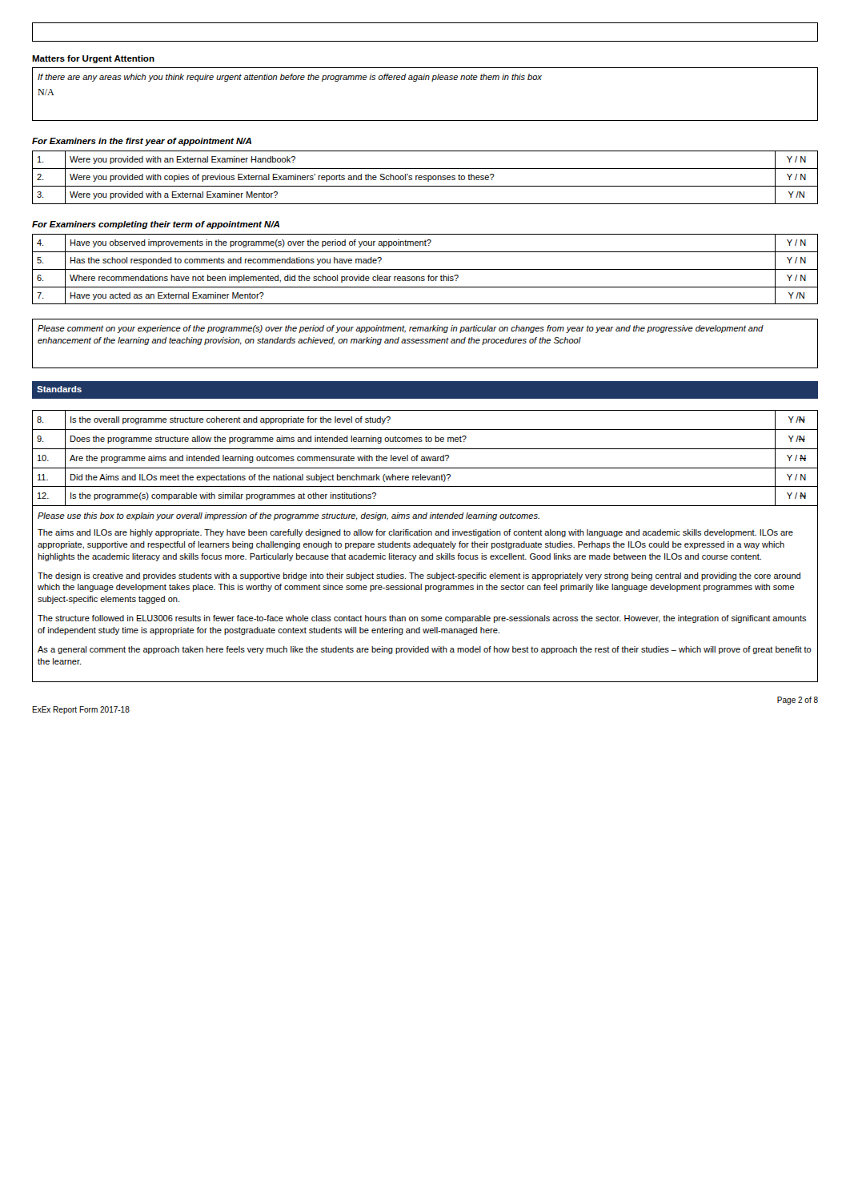Matters for Urgent Attention
If there are any areas which you think require urgent attention before the programme is offered again please note them in this box
N/A
For Examiners in the first year of appointment N/A
| 1. | Were you provided with an External Examiner Handbook? | Y / N |
| 2. | Were you provided with copies of previous External Examiners’ reports and the School’s responses to these? | Y / N |
| 3. | Were you provided with a External Examiner Mentor? | Y /N |
For Examiners completing their term of appointment N/A
| 4. | Have you observed improvements in the programme(s) over the period of your appointment? | Y / N |
| 5. | Has the school responded to comments and recommendations you have made? | Y / N |
| 6. | Where recommendations have not been implemented, did the school provide clear reasons for this? | Y / N |
| 7. | Have you acted as an External Examiner Mentor? | Y /N |
Please comment on your experience of the programme(s) over the period of your appointment, remarking in particular on changes from year to year and the progressive development and enhancement of the learning and teaching provision, on standards achieved, on marking and assessment and the procedures of the School
Standards
| 8. | Is the overall programme structure coherent and appropriate for the level of study? | Y / N |
| 9. | Does the programme structure allow the programme aims and intended learning outcomes to be met? | Y / N |
| 10. | Are the programme aims and intended learning outcomes commensurate with the level of award? | Y / N |
| 11. | Did the Aims and ILOs meet the expectations of the national subject benchmark (where relevant)? | Y / N |
| 12. | Is the programme(s) comparable with similar programmes at other institutions? | Y / N |
Please use this box to explain your overall impression of the programme structure, design, aims and intended learning outcomes.
The aims and ILOs are highly appropriate. They have been carefully designed to allow for clarification and investigation of content along with language and academic skills development. ILOs are appropriate, supportive and respectful of learners being challenging enough to prepare students adequately for their postgraduate studies. Perhaps the ILOs could be expressed in a way which highlights the academic literacy and skills focus more. Particularly because that academic literacy and skills focus is excellent. Good links are made between the ILOs and course content.
The design is creative and provides students with a supportive bridge into their subject studies. The subject-specific element is appropriately very strong being central and providing the core around which the language development takes place. This is worthy of comment since some pre-sessional programmes in the sector can feel primarily like language development programmes with some subject-specific elements tagged on.
The structure followed in ELU3006 results in fewer face-to-face whole class contact hours than on some comparable pre-sessionals across the sector. However, the integration of significant amounts of independent study time is appropriate for the postgraduate context students will be entering and well-managed here.
As a general comment the approach taken here feels very much like the students are being provided with a model of how best to approach the rest of their studies – which will prove of great benefit to the learner.
ExEx Report Form 2017-18
Page 2 of 8